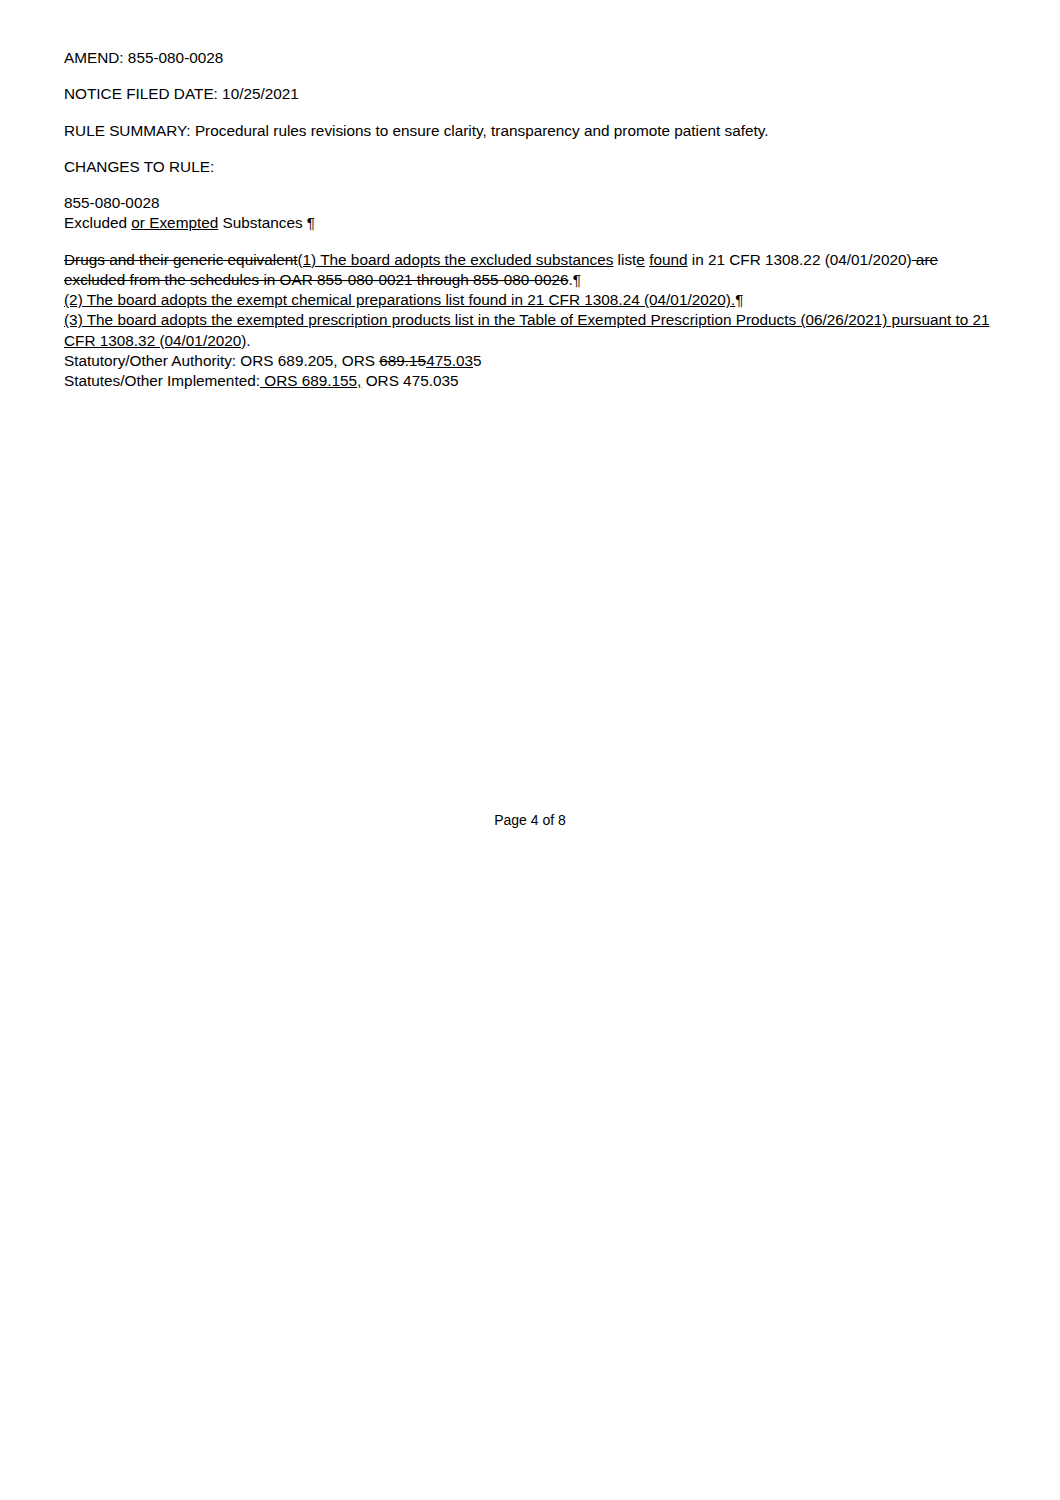AMEND: 855-080-0028
NOTICE FILED DATE: 10/25/2021
RULE SUMMARY: Procedural rules revisions to ensure clarity, transparency and promote patient safety.
CHANGES TO RULE:
855-080-0028
Excluded or Exempted Substances ¶
Drugs and their generic equivalent(1) The board adopts the excluded substances liste found in 21 CFR 1308.22 (04/01/2020) are excluded from the schedules in OAR 855-080-0021 through 855-080-0026.¶
(2) The board adopts the exempt chemical preparations list found in 21 CFR 1308.24 (04/01/2020).¶
(3) The board adopts the exempted prescription products list in the Table of Exempted Prescription Products (06/26/2021) pursuant to 21 CFR 1308.32 (04/01/2020).
Statutory/Other Authority: ORS 689.205, ORS 689.15475.035
Statutes/Other Implemented: ORS 689.155, ORS 475.035
Page 4 of 8